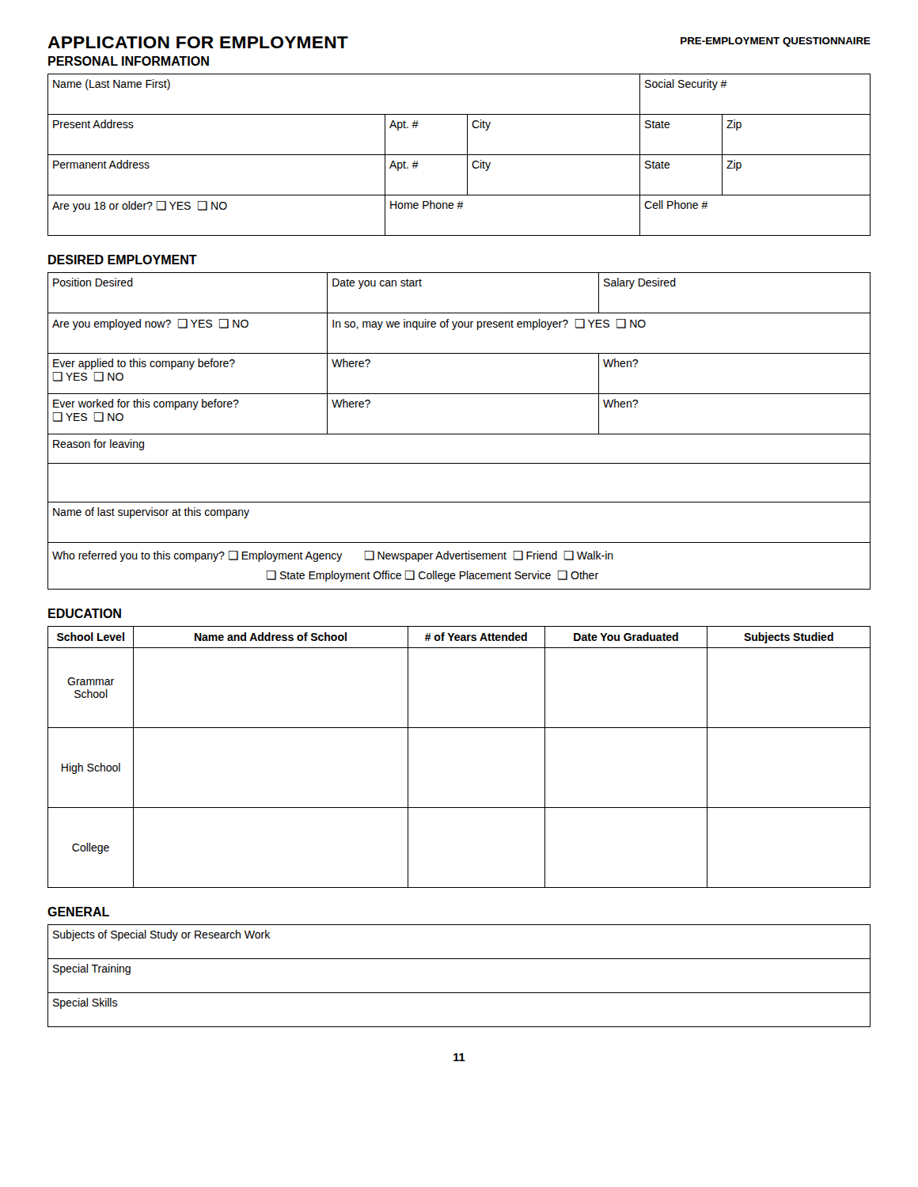PRE-EMPLOYMENT QUESTIONNAIRE
APPLICATION FOR EMPLOYMENT
PERSONAL INFORMATION
| Name (Last Name First) | Social Security # |
| Present Address | Apt. # | City | State | Zip |
| Permanent Address | Apt. # | City | State | Zip |
| Are you 18 or older? ❑ YES ❑ NO | Home Phone # | Cell Phone # |
DESIRED EMPLOYMENT
| Position Desired | Date you can start | Salary Desired |
| Are you employed now? ❑ YES ❑ NO | In so, may we inquire of your present employer? ❑ YES ❑ NO |
| Ever applied to this company before? ❑ YES ❑ NO | Where? | When? |
| Ever worked for this company before? ❑ YES ❑ NO | Where? | When? |
| Reason for leaving |
| Name of last supervisor at this company |
| Who referred you to this company? ❑ Employment Agency ❑ Newspaper Advertisement ❑ Friend ❑ Walk-in ❑ State Employment Office ❑ College Placement Service ❑ Other |
EDUCATION
| School Level | Name and Address of School | # of Years Attended | Date You Graduated | Subjects Studied |
| --- | --- | --- | --- | --- |
| Grammar School | | | | |
| High School | | | | |
| College | | | | |
GENERAL
| Subjects of Special Study or Research Work |
| Special Training |
| Special Skills |
11